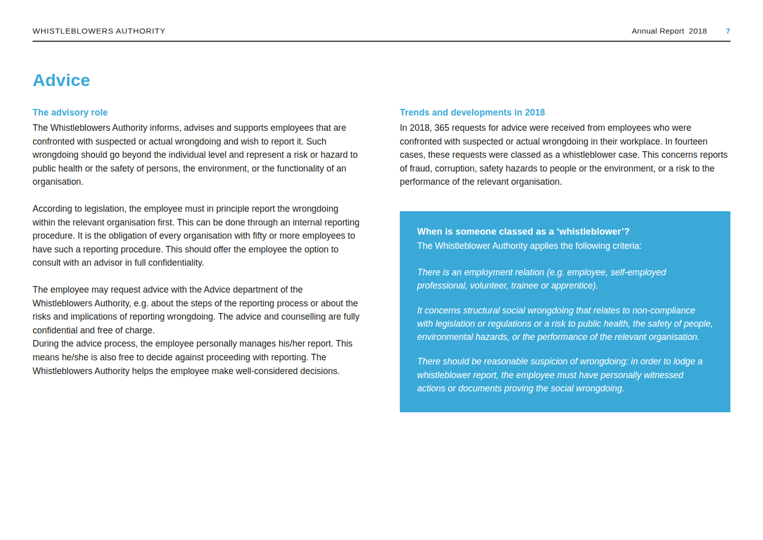Whistleblowers Authority
Annual Report 2018 7
Advice
The advisory role
The Whistleblowers Authority informs, advises and supports employees that are confronted with suspected or actual wrongdoing and wish to report it. Such wrongdoing should go beyond the individual level and represent a risk or hazard to public health or the safety of persons, the environment, or the functionality of an organisation.
According to legislation, the employee must in principle report the wrongdoing within the relevant organisation first. This can be done through an internal reporting procedure. It is the obligation of every organisation with fifty or more employees to have such a reporting procedure. This should offer the employee the option to consult with an advisor in full confidentiality.
The employee may request advice with the Advice depart­ment of the Whistleblowers Authority, e.g. about the steps of the reporting process or about the risks and implications of reporting wrongdoing. The advice and counselling are fully confidential and free of charge.
During the advice process, the employee personally manages his/her report. This means he/she is also free to decide against proceeding with reporting. The Whistleblowers Authority helps the employee make well-considered decisions.
Trends and developments in 2018
In 2018, 365 requests for advice were received from employees who were confronted with suspected or actual wrongdoing in their workplace. In fourteen cases, these requests were classed as a whistleblower case. This concerns reports of fraud, corruption, safety hazards to people or the environment, or a risk to the performance of the relevant organisation.
When is someone classed as a ‘whistleblower’?
The Whistleblower Authority applies the following criteria:
There is an employment relation (e.g. employee, self-employed professional, volunteer, trainee or apprentice).
It concerns structural social wrongdoing that relates to non-compliance with legislation or regulations or a risk to public health, the safety of people, environmental hazards, or the performance of the relevant organisation.
There should be reasonable suspicion of wrongdoing: in order to lodge a whistleblower report, the employee must have personally witnessed actions or documents proving the social wrongdoing.